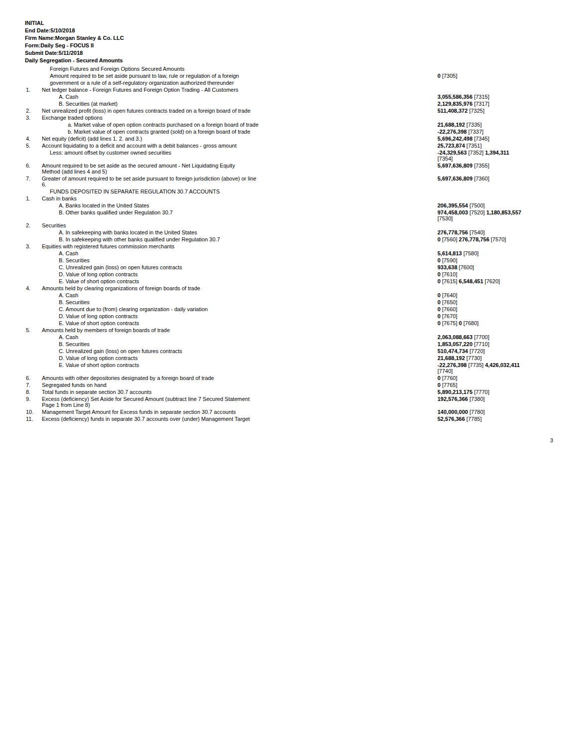INITIAL
End Date:5/10/2018
Firm Name:Morgan Stanley & Co. LLC
Form:Daily Seg - FOCUS II
Submit Date:5/11/2018
Daily Segregation - Secured Amounts
| | Foreign Futures and Foreign Options Secured Amounts | |
| | Amount required to be set aside pursuant to law, rule or regulation of a foreign | 0 [7305] |
| | government or a rule of a self-regulatory organization authorized thereunder | |
| 1. | Net ledger balance - Foreign Futures and Foreign Option Trading - All Customers | |
| | A. Cash | 3,055,586,356 [7315] |
| | B. Securities (at market) | 2,129,835,976 [7317] |
| 2. | Net unrealized profit (loss) in open futures contracts traded on a foreign board of trade | 511,408,372 [7325] |
| 3. | Exchange traded options | |
| | a. Market value of open option contracts purchased on a foreign board of trade | 21,688,192 [7335] |
| | b. Market value of open contracts granted (sold) on a foreign board of trade | -22,276,398 [7337] |
| 4. | Net equity (deficit) (add lines 1. 2. and 3.) | 5,696,242,498 [7345] |
| 5. | Account liquidating to a deficit and account with a debit balances - gross amount | 25,723,874 [7351] |
| | Less: amount offset by customer owned securities | -24,329,563 [7352] 1,394,311 [7354] |
| 6. | Amount required to be set aside as the secured amount - Net Liquidating Equity Method (add lines 4 and 5) | 5,697,636,809 [7355] |
| 7. | Greater of amount required to be set aside pursuant to foreign jurisdiction (above) or line 6. | 5,697,636,809 [7360] |
| | FUNDS DEPOSITED IN SEPARATE REGULATION 30.7 ACCOUNTS | |
| 1. | Cash in banks | |
| | A. Banks located in the United States | 206,395,554 [7500] |
| | B. Other banks qualified under Regulation 30.7 | 974,458,003 [7520] 1,180,853,557 [7530] |
| 2. | Securities | |
| | A. In safekeeping with banks located in the United States | 276,778,756 [7540] |
| | B. In safekeeping with other banks qualified under Regulation 30.7 | 0 [7560] 276,778,756 [7570] |
| 3. | Equities with registered futures commission merchants | |
| | A. Cash | 5,614,813 [7580] |
| | B. Securities | 0 [7590] |
| | C. Unrealized gain (loss) on open futures contracts | 933,638 [7600] |
| | D. Value of long option contracts | 0 [7610] |
| | E. Value of short option contracts | 0 [7615] 6,548,451 [7620] |
| 4. | Amounts held by clearing organizations of foreign boards of trade | |
| | A. Cash | 0 [7640] |
| | B. Securities | 0 [7650] |
| | C. Amount due to (from) clearing organization - daily variation | 0 [7660] |
| | D. Value of long option contracts | 0 [7670] |
| | E. Value of short option contracts | 0 [7675] 0 [7680] |
| 5. | Amounts held by members of foreign boards of trade | |
| | A. Cash | 2,063,088,663 [7700] |
| | B. Securities | 1,853,057,220 [7710] |
| | C. Unrealized gain (loss) on open futures contracts | 510,474,734 [7720] |
| | D. Value of long option contracts | 21,688,192 [7730] |
| | E. Value of short option contracts | -22,276,398 [7735] 4,426,032,411 [7740] |
| 6. | Amounts with other depositories designated by a foreign board of trade | 0 [7760] |
| 7. | Segregated funds on hand | 0 [7765] |
| 8. | Total funds in separate section 30.7 accounts | 5,890,213,175 [7770] |
| 9. | Excess (deficiency) Set Aside for Secured Amount (subtract line 7 Secured Statement Page 1 from Line 8) | 192,576,366 [7380] |
| 10. | Management Target Amount for Excess funds in separate section 30.7 accounts | 140,000,000 [7780] |
| 11. | Excess (deficiency) funds in separate 30.7 accounts over (under) Management Target | 52,576,366 [7785] |
3